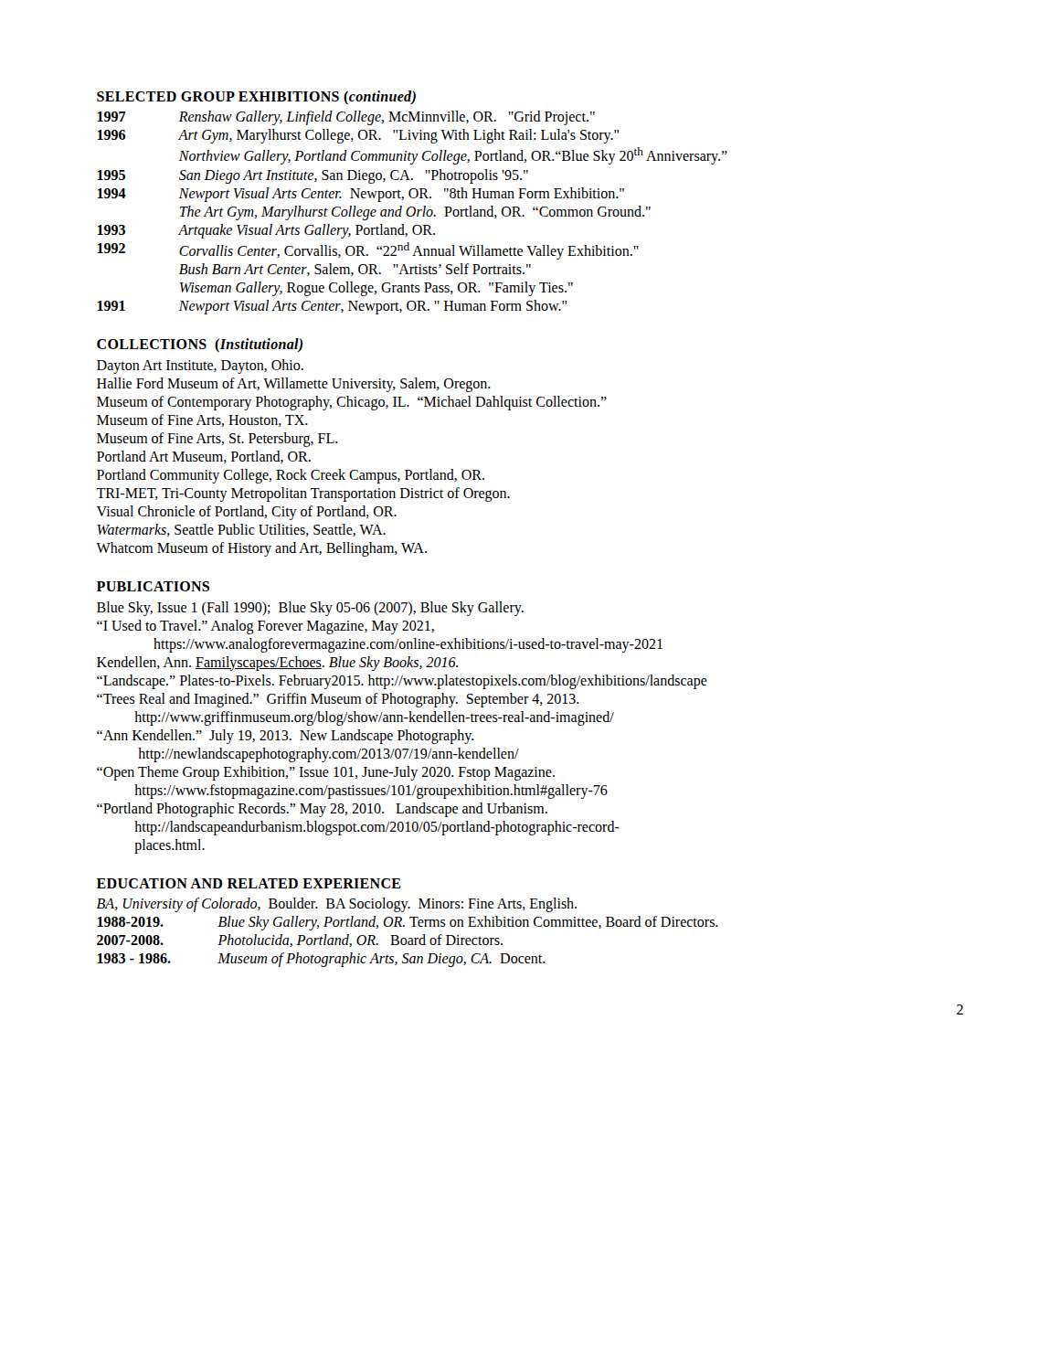SELECTED GROUP EXHIBITIONS (continued)
| 1997 | Renshaw Gallery, Linfield College, McMinnville, OR. "Grid Project." |
| 1996 | Art Gym, Marylhurst College, OR. "Living With Light Rail: Lula's Story." |
| | Northview Gallery, Portland Community College, Portland, OR.“Blue Sky 20 th Anniversary.” |
| 1995 | San Diego Art Institute, San Diego, CA. "Photropolis '95." |
| 1994 | Newport Visual Arts Center. Newport, OR. "8th Human Form Exhibition." |
| | The Art Gym, Marylhurst College and Orlo. Portland, OR. “Common Ground." |
| 1993 | Artquake Visual Arts Gallery, Portland, OR. |
| 1992 | Corvallis Center , Corvallis, OR. “22 nd Annual Willamette Valley Exhibition." |
| | Bush Barn Art Center , Salem, OR. "Artists’ Self Portraits." |
| | Wiseman Gallery, Rogue College, Grants Pass, OR. "Family Ties." |
| 1991 | Newport Visual Arts Center , Newport, OR. " Human Form Show." |
COLLECTIONS (Institutional)
Dayton Art Institute, Dayton, Ohio.
Hallie Ford Museum of Art, Willamette University, Salem, Oregon.
Museum of Contemporary Photography, Chicago, IL. “Michael Dahlquist Collection.”
Museum of Fine Arts, Houston, TX.
Museum of Fine Arts, St. Petersburg, FL.
Portland Art Museum, Portland, OR.
Portland Community College, Rock Creek Campus, Portland, OR.
TRI-MET, Tri-County Metropolitan Transportation District of Oregon.
Visual Chronicle of Portland, City of Portland, OR.
Watermarks, Seattle Public Utilities, Seattle, WA.
Whatcom Museum of History and Art, Bellingham, WA.
PUBLICATIONS
Blue Sky, Issue 1 (Fall 1990); Blue Sky 05-06 (2007), Blue Sky Gallery.
“I Used to Travel.” Analog Forever Magazine, May 2021,
https://www.analogforevermagazine.com/online-exhibitions/i-used-to-travel-may-2021
Kendellen, Ann. Familyscapes/Echoes. Blue Sky Books, 2016.
“Landscape.” Plates-to-Pixels. February2015. http://www.platestopixels.com/blog/exhibitions/landscape
“Trees Real and Imagined.” Griffin Museum of Photography. September 4, 2013.
http://www.griffinmuseum.org/blog/show/ann-kendellen-trees-real-and-imagined/
“Ann Kendellen.” July 19, 2013. New Landscape Photography.
http://newlandscapephotography.com/2013/07/19/ann-kendellen/
“Open Theme Group Exhibition,” Issue 101, June-July 2020. Fstop Magazine.
https://www.fstopmagazine.com/pastissues/101/groupexhibition.html#gallery-76
“Portland Photographic Records.” May 28, 2010. Landscape and Urbanism.
http://landscapeandurbanism.blogspot.com/2010/05/portland-photographic-record-
places.html.
EDUCATION AND RELATED EXPERIENCE
BA, University of Colorado, Boulder. BA Sociology. Minors: Fine Arts, English.
| 1988-2019. | Blue Sky Gallery, Portland, OR. Terms on Exhibition Committee, Board of Directors. |
| 2007-2008. | Photolucida, Portland, OR. Board of Directors. |
| 1983 - 1986. | Museum of Photographic Arts, San Diego, CA. Docent. |
2